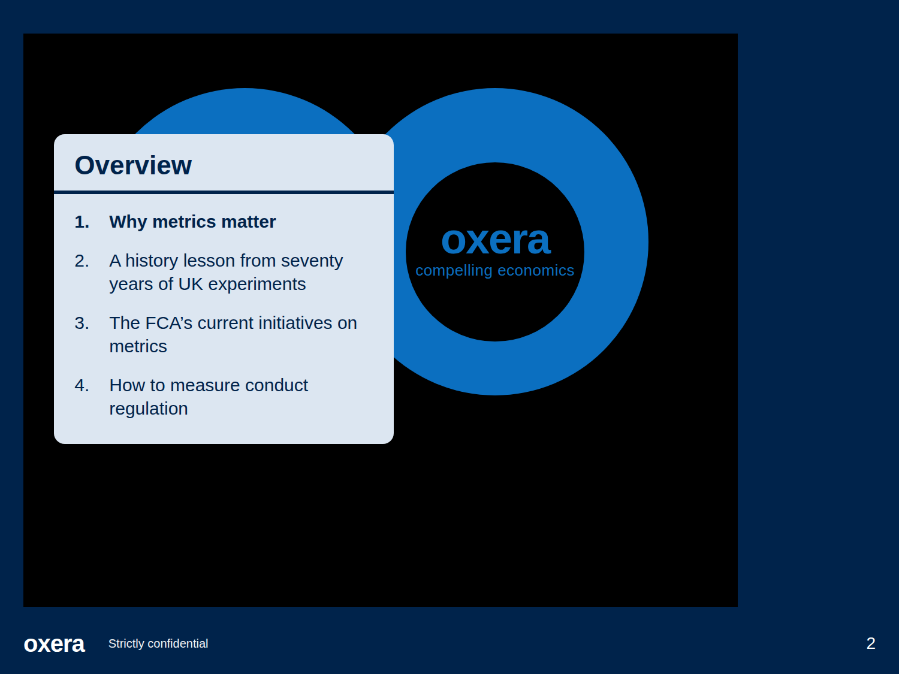oxera
compelling economics
Overview
Why metrics matter
A history lesson from seventy years of UK experiments
The FCA’s current initiatives on metrics
How to measure conduct regulation
oxera Strictly confidential 2